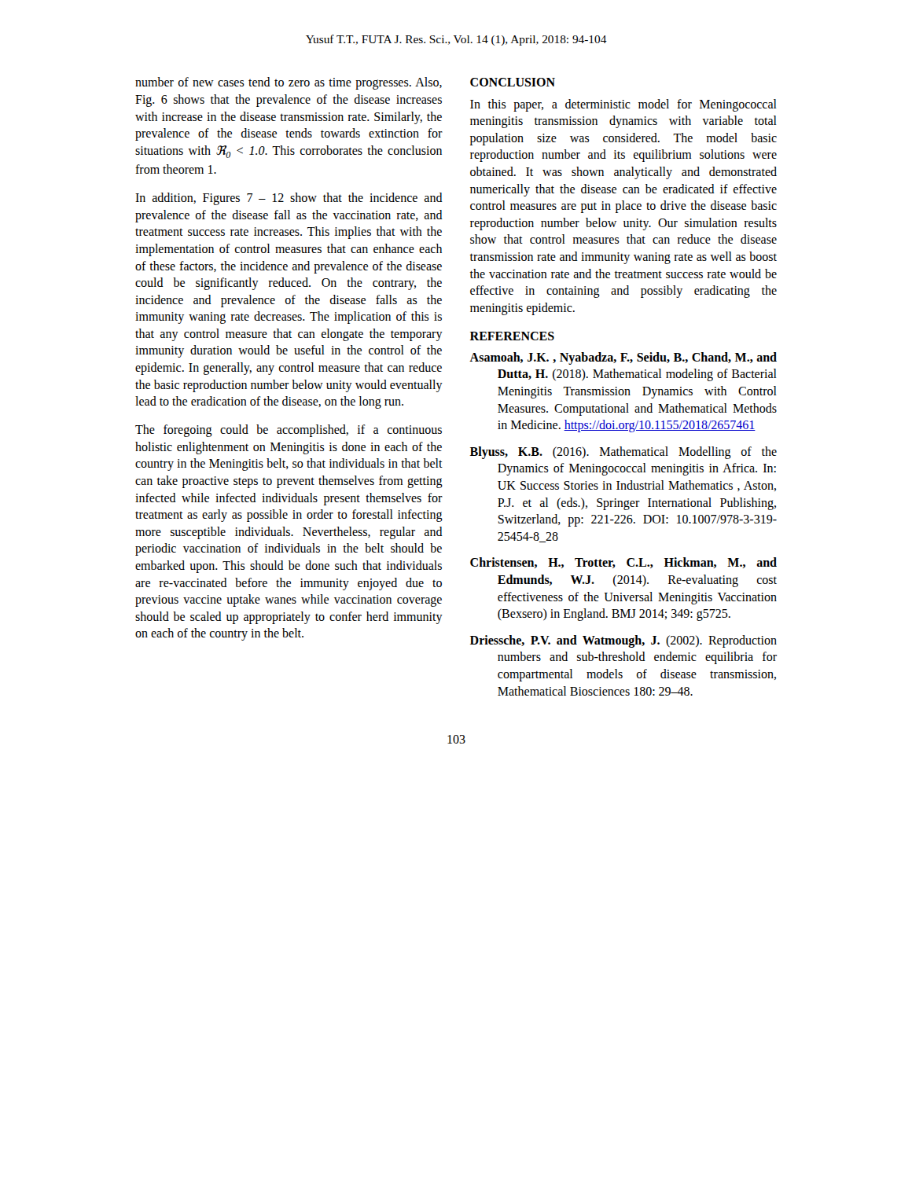Yusuf T.T., FUTA J. Res. Sci., Vol. 14 (1), April, 2018: 94-104
number of new cases tend to zero as time progresses. Also, Fig. 6 shows that the prevalence of the disease increases with increase in the disease transmission rate. Similarly, the prevalence of the disease tends towards extinction for situations with ℜ0 < 1.0. This corroborates the conclusion from theorem 1.
In addition, Figures 7 – 12 show that the incidence and prevalence of the disease fall as the vaccination rate, and treatment success rate increases. This implies that with the implementation of control measures that can enhance each of these factors, the incidence and prevalence of the disease could be significantly reduced. On the contrary, the incidence and prevalence of the disease falls as the immunity waning rate decreases. The implication of this is that any control measure that can elongate the temporary immunity duration would be useful in the control of the epidemic. In generally, any control measure that can reduce the basic reproduction number below unity would eventually lead to the eradication of the disease, on the long run.
The foregoing could be accomplished, if a continuous holistic enlightenment on Meningitis is done in each of the country in the Meningitis belt, so that individuals in that belt can take proactive steps to prevent themselves from getting infected while infected individuals present themselves for treatment as early as possible in order to forestall infecting more susceptible individuals. Nevertheless, regular and periodic vaccination of individuals in the belt should be embarked upon. This should be done such that individuals are re-vaccinated before the immunity enjoyed due to previous vaccine uptake wanes while vaccination coverage should be scaled up appropriately to confer herd immunity on each of the country in the belt.
Conclusion
In this paper, a deterministic model for Meningococcal meningitis transmission dynamics with variable total population size was considered. The model basic reproduction number and its equilibrium solutions were obtained. It was shown analytically and demonstrated numerically that the disease can be eradicated if effective control measures are put in place to drive the disease basic reproduction number below unity. Our simulation results show that control measures that can reduce the disease transmission rate and immunity waning rate as well as boost the vaccination rate and the treatment success rate would be effective in containing and possibly eradicating the meningitis epidemic.
References
Asamoah, J.K. , Nyabadza, F., Seidu, B., Chand, M., and Dutta, H. (2018). Mathematical modeling of Bacterial Meningitis Transmission Dynamics with Control Measures. Computational and Mathematical Methods in Medicine. https://doi.org/10.1155/2018/2657461
Blyuss, K.B. (2016). Mathematical Modelling of the Dynamics of Meningococcal meningitis in Africa. In: UK Success Stories in Industrial Mathematics , Aston, P.J. et al (eds.), Springer International Publishing, Switzerland, pp: 221-226. DOI: 10.1007/978-3-319-25454-8_28
Christensen, H., Trotter, C.L., Hickman, M., and Edmunds, W.J. (2014). Re-evaluating cost effectiveness of the Universal Meningitis Vaccination (Bexsero) in England. BMJ 2014; 349: g5725.
Driessche, P.V. and Watmough, J. (2002). Reproduction numbers and sub-threshold endemic equilibria for compartmental models of disease transmission, Mathematical Biosciences 180: 29–48.
103